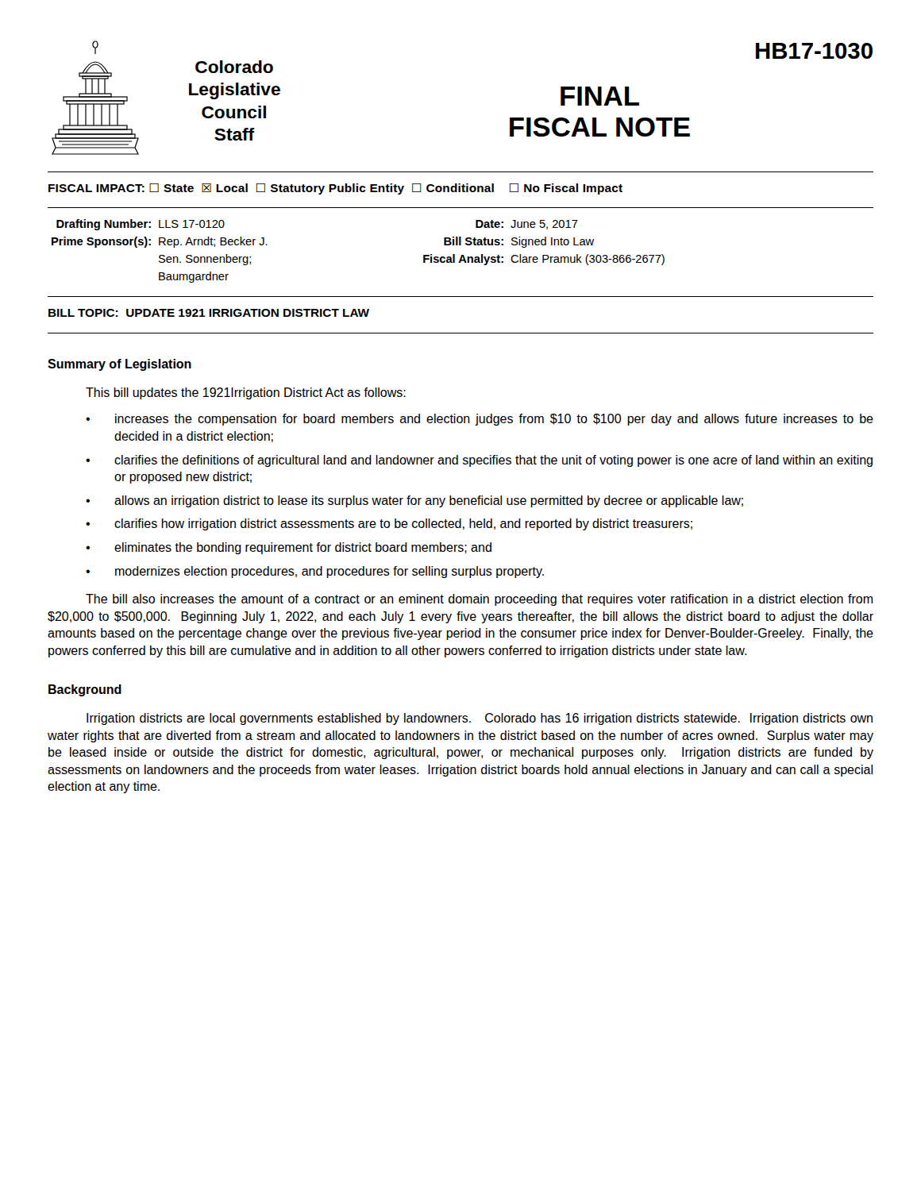Colorado
Legislative
Council
Staff
HB17-1030
FINAL
FISCAL NOTE
FISCAL IMPACT: ☐ State ☒ Local ☐ Statutory Public Entity ☐ Conditional ☐ No Fiscal Impact
| Drafting Number: | LLS 17-0120 | Date: | June 5, 2017 |
| Prime Sponsor(s): | Rep. Arndt; Becker J. | Bill Status: | Signed Into Law |
| | Sen. Sonnenberg; | Fiscal Analyst: | Clare Pramuk (303-866-2677) |
| | Baumgardner | | |
BILL TOPIC: UPDATE 1921 IRRIGATION DISTRICT LAW
Summary of Legislation
This bill updates the 1921Irrigation District Act as follows:
increases the compensation for board members and election judges from $10 to $100 per day and allows future increases to be decided in a district election;
clarifies the definitions of agricultural land and landowner and specifies that the unit of voting power is one acre of land within an exiting or proposed new district;
allows an irrigation district to lease its surplus water for any beneficial use permitted by decree or applicable law;
clarifies how irrigation district assessments are to be collected, held, and reported by district treasurers;
eliminates the bonding requirement for district board members; and
modernizes election procedures, and procedures for selling surplus property.
The bill also increases the amount of a contract or an eminent domain proceeding that requires voter ratification in a district election from $20,000 to $500,000. Beginning July 1, 2022, and each July 1 every five years thereafter, the bill allows the district board to adjust the dollar amounts based on the percentage change over the previous five-year period in the consumer price index for Denver-Boulder-Greeley. Finally, the powers conferred by this bill are cumulative and in addition to all other powers conferred to irrigation districts under state law.
Background
Irrigation districts are local governments established by landowners. Colorado has 16 irrigation districts statewide. Irrigation districts own water rights that are diverted from a stream and allocated to landowners in the district based on the number of acres owned. Surplus water may be leased inside or outside the district for domestic, agricultural, power, or mechanical purposes only. Irrigation districts are funded by assessments on landowners and the proceeds from water leases. Irrigation district boards hold annual elections in January and can call a special election at any time.